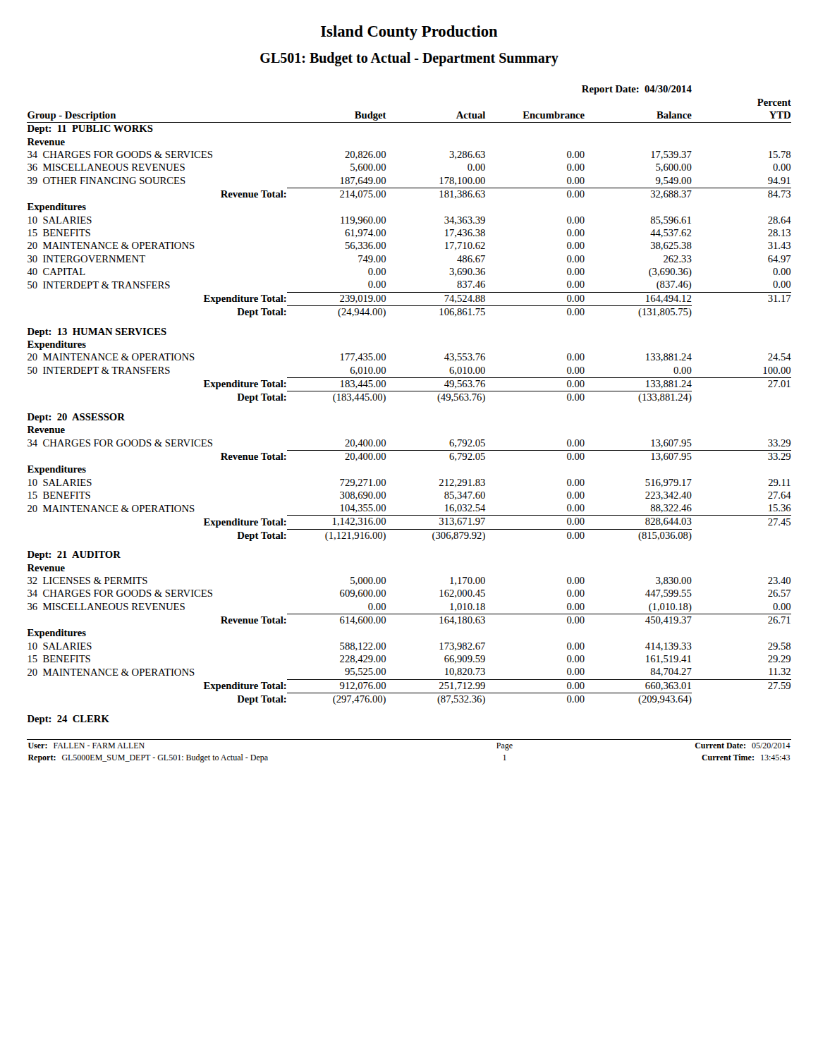Island County Production
GL501: Budget to Actual - Department Summary
| | Report Date: 04/30/2014 | |
| | Percent |
| Group - Description | Budget | Actual | Encumbrance | Balance | YTD |
| Dept: 11 PUBLIC WORKS | |
| Revenue | |
| 34 CHARGES FOR GOODS & SERVICES | 20,826.00 | 3,286.63 | 0.00 | 17,539.37 | 15.78 |
| 36 MISCELLANEOUS REVENUES | 5,600.00 | 0.00 | 0.00 | 5,600.00 | 0.00 |
| 39 OTHER FINANCING SOURCES | 187,649.00 | 178,100.00 | 0.00 | 9,549.00 | 94.91 |
| Revenue Total: | 214,075.00 | 181,386.63 | 0.00 | 32,688.37 | 84.73 |
| Expenditures | |
| 10 SALARIES | 119,960.00 | 34,363.39 | 0.00 | 85,596.61 | 28.64 |
| 15 BENEFITS | 61,974.00 | 17,436.38 | 0.00 | 44,537.62 | 28.13 |
| 20 MAINTENANCE & OPERATIONS | 56,336.00 | 17,710.62 | 0.00 | 38,625.38 | 31.43 |
| 30 INTERGOVERNMENT | 749.00 | 486.67 | 0.00 | 262.33 | 64.97 |
| 40 CAPITAL | 0.00 | 3,690.36 | 0.00 | (3,690.36) | 0.00 |
| 50 INTERDEPT & TRANSFERS | 0.00 | 837.46 | 0.00 | (837.46) | 0.00 |
| Expenditure Total: | 239,019.00 | 74,524.88 | 0.00 | 164,494.12 | 31.17 |
| Dept Total: | (24,944.00) | 106,861.75 | 0.00 | (131,805.75) | |
| Dept: 13 HUMAN SERVICES | |
| Expenditures | |
| 20 MAINTENANCE & OPERATIONS | 177,435.00 | 43,553.76 | 0.00 | 133,881.24 | 24.54 |
| 50 INTERDEPT & TRANSFERS | 6,010.00 | 6,010.00 | 0.00 | 0.00 | 100.00 |
| Expenditure Total: | 183,445.00 | 49,563.76 | 0.00 | 133,881.24 | 27.01 |
| Dept Total: | (183,445.00) | (49,563.76) | 0.00 | (133,881.24) | |
| Dept: 20 ASSESSOR | |
| Revenue | |
| 34 CHARGES FOR GOODS & SERVICES | 20,400.00 | 6,792.05 | 0.00 | 13,607.95 | 33.29 |
| Revenue Total: | 20,400.00 | 6,792.05 | 0.00 | 13,607.95 | 33.29 |
| Expenditures | |
| 10 SALARIES | 729,271.00 | 212,291.83 | 0.00 | 516,979.17 | 29.11 |
| 15 BENEFITS | 308,690.00 | 85,347.60 | 0.00 | 223,342.40 | 27.64 |
| 20 MAINTENANCE & OPERATIONS | 104,355.00 | 16,032.54 | 0.00 | 88,322.46 | 15.36 |
| Expenditure Total: | 1,142,316.00 | 313,671.97 | 0.00 | 828,644.03 | 27.45 |
| Dept Total: | (1,121,916.00) | (306,879.92) | 0.00 | (815,036.08) | |
| Dept: 21 AUDITOR | |
| Revenue | |
| 32 LICENSES & PERMITS | 5,000.00 | 1,170.00 | 0.00 | 3,830.00 | 23.40 |
| 34 CHARGES FOR GOODS & SERVICES | 609,600.00 | 162,000.45 | 0.00 | 447,599.55 | 26.57 |
| 36 MISCELLANEOUS REVENUES | 0.00 | 1,010.18 | 0.00 | (1,010.18) | 0.00 |
| Revenue Total: | 614,600.00 | 164,180.63 | 0.00 | 450,419.37 | 26.71 |
| Expenditures | |
| 10 SALARIES | 588,122.00 | 173,982.67 | 0.00 | 414,139.33 | 29.58 |
| 15 BENEFITS | 228,429.00 | 66,909.59 | 0.00 | 161,519.41 | 29.29 |
| 20 MAINTENANCE & OPERATIONS | 95,525.00 | 10,820.73 | 0.00 | 84,704.27 | 11.32 |
| Expenditure Total: | 912,076.00 | 251,712.99 | 0.00 | 660,363.01 | 27.59 |
| Dept Total: | (297,476.00) | (87,532.36) | 0.00 | (209,943.64) | |
| Dept: 24 CLERK | |
| User: FALLEN - FARM ALLEN | Page | Current Date: 05/20/2014 |
| Report: GL5000EM_SUM_DEPT - GL501: Budget to Actual - Depa | 1 | Current Time: 13:45:43 |